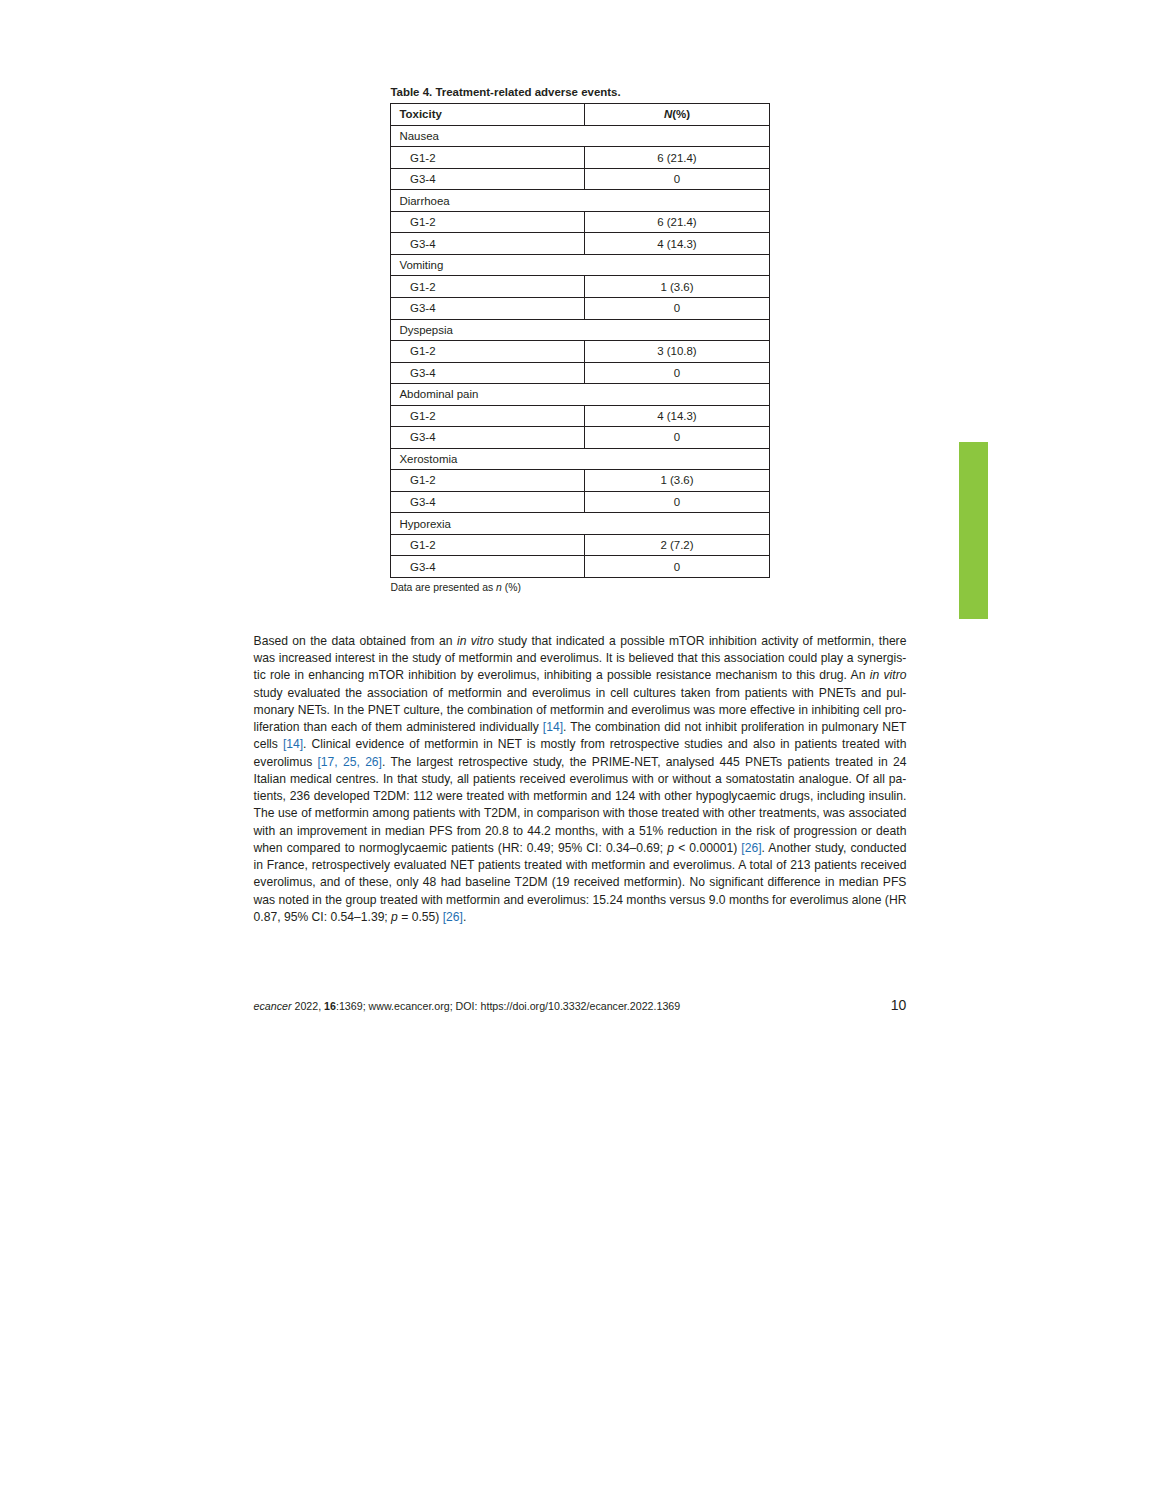Clinical Study
Table 4. Treatment-related adverse events.
| Toxicity | N (%) |
| --- | --- |
| Nausea |
| G1-2 | 6 (21.4) |
| G3-4 | 0 |
| Diarrhoea |
| G1-2 | 6 (21.4) |
| G3-4 | 4 (14.3) |
| Vomiting |
| G1-2 | 1 (3.6) |
| G3-4 | 0 |
| Dyspepsia |
| G1-2 | 3 (10.8) |
| G3-4 | 0 |
| Abdominal pain |
| G1-2 | 4 (14.3) |
| G3-4 | 0 |
| Xerostomia |
| G1-2 | 1 (3.6) |
| G3-4 | 0 |
| Hyporexia |
| G1-2 | 2 (7.2) |
| G3-4 | 0 |
Data are presented as n (%)
Based on the data obtained from an in vitro study that indicated a possible mTOR inhibition activity of metformin, there was increased interest in the study of metformin and everolimus. It is believed that this association could play a synergistic role in enhancing mTOR inhibition by everolimus, inhibiting a possible resistance mechanism to this drug. An in vitro study evaluated the association of metformin and everolimus in cell cultures taken from patients with PNETs and pulmonary NETs. In the PNET culture, the combination of metformin and everolimus was more effective in inhibiting cell proliferation than each of them administered individually [14]. The combination did not inhibit proliferation in pulmonary NET cells [14]. Clinical evidence of metformin in NET is mostly from retrospective studies and also in patients treated with everolimus [17, 25, 26]. The largest retrospective study, the PRIME-NET, analysed 445 PNETs patients treated in 24 Italian medical centres. In that study, all patients received everolimus with or without a somatostatin analogue. Of all patients, 236 developed T2DM: 112 were treated with metformin and 124 with other hypoglycaemic drugs, including insulin. The use of metformin among patients with T2DM, in comparison with those treated with other treatments, was associated with an improvement in median PFS from 20.8 to 44.2 months, with a 51% reduction in the risk of progression or death when compared to normoglycaemic patients (HR: 0.49; 95% CI: 0.34–0.69; p < 0.00001) [26]. Another study, conducted in France, retrospectively evaluated NET patients treated with metformin and everolimus. A total of 213 patients received everolimus, and of these, only 48 had baseline T2DM (19 received metformin). No significant difference in median PFS was noted in the group treated with metformin and everolimus: 15.24 months versus 9.0 months for everolimus alone (HR 0.87, 95% CI: 0.54–1.39; p = 0.55) [26].
ecancer 2022, 16:1369; www.ecancer.org; DOI: https://doi.org/10.3332/ecancer.2022.1369
10